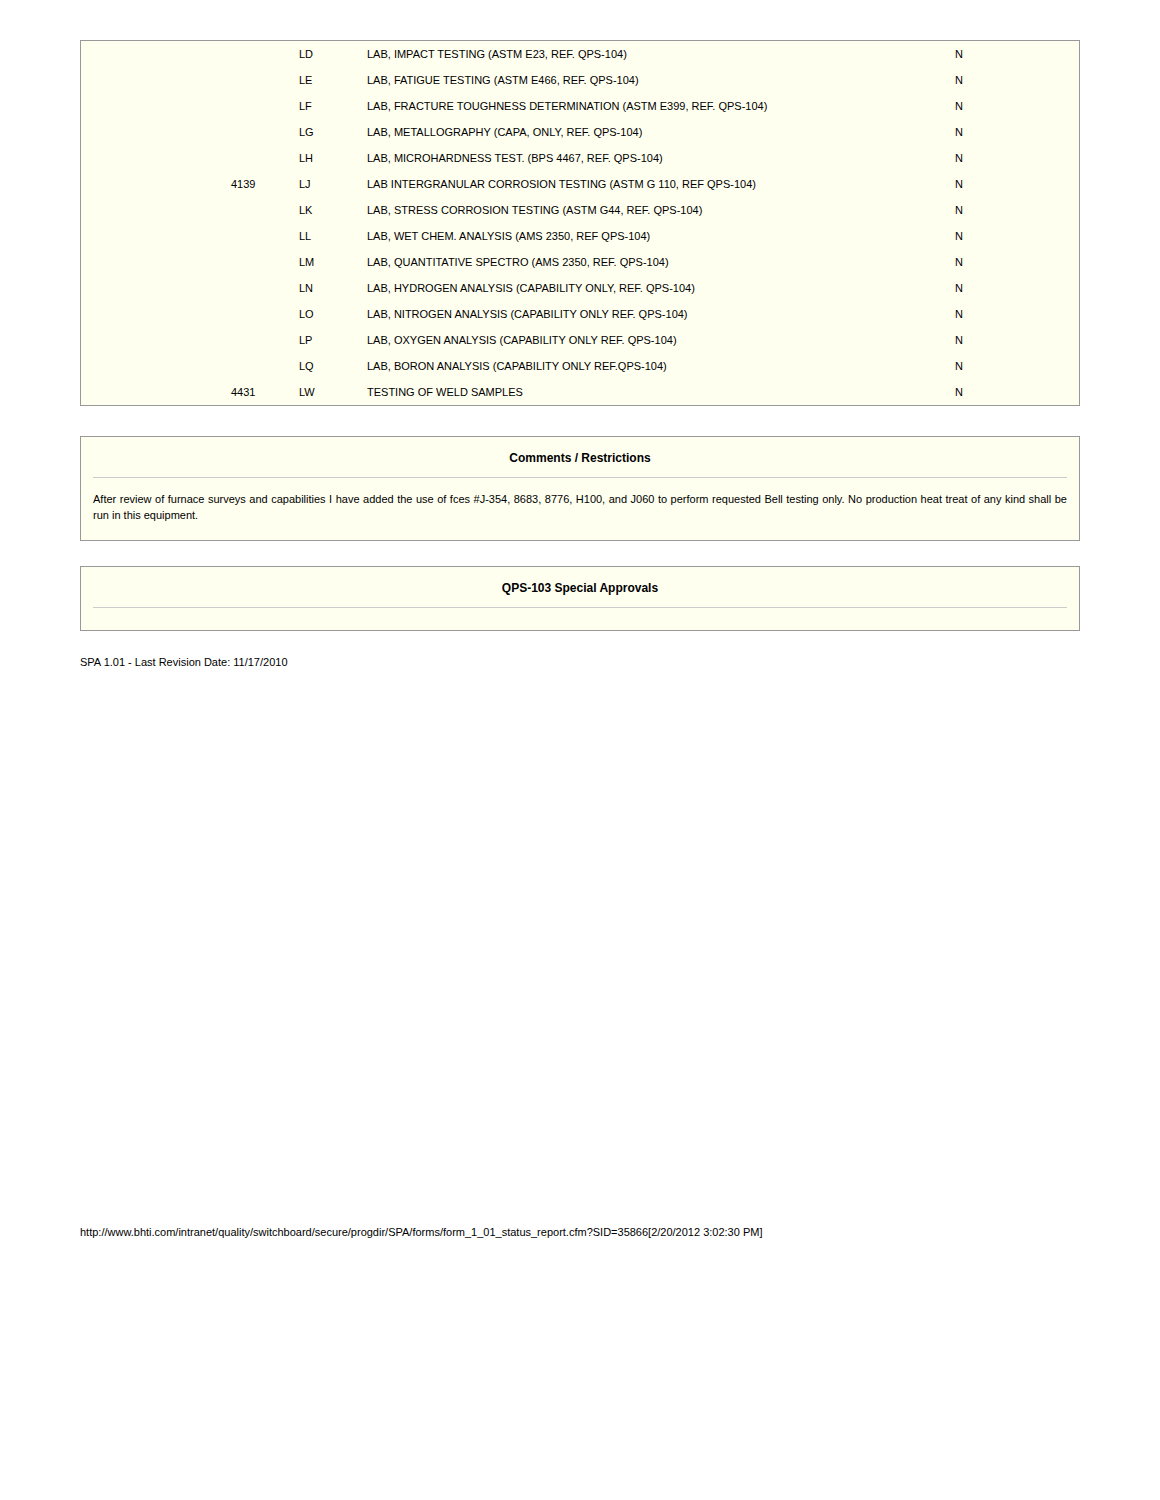| | LD | LAB, IMPACT TESTING (ASTM E23, REF. QPS-104) | N |
| | LE | LAB, FATIGUE TESTING (ASTM E466, REF. QPS-104) | N |
| | LF | LAB, FRACTURE TOUGHNESS DETERMINATION (ASTM E399, REF. QPS-104) | N |
| | LG | LAB, METALLOGRAPHY (CAPA, ONLY, REF. QPS-104) | N |
| | LH | LAB, MICROHARDNESS TEST. (BPS 4467, REF. QPS-104) | N |
| 4139 | LJ | LAB INTERGRANULAR CORROSION TESTING (ASTM G 110, REF QPS-104) | N |
| | LK | LAB, STRESS CORROSION TESTING (ASTM G44, REF. QPS-104) | N |
| | LL | LAB, WET CHEM. ANALYSIS (AMS 2350, REF QPS-104) | N |
| | LM | LAB, QUANTITATIVE SPECTRO (AMS 2350, REF. QPS-104) | N |
| | LN | LAB, HYDROGEN ANALYSIS (CAPABILITY ONLY, REF. QPS-104) | N |
| | LO | LAB, NITROGEN ANALYSIS (CAPABILITY ONLY REF. QPS-104) | N |
| | LP | LAB, OXYGEN ANALYSIS (CAPABILITY ONLY REF. QPS-104) | N |
| | LQ | LAB, BORON ANALYSIS (CAPABILITY ONLY REF.QPS-104) | N |
| 4431 | LW | TESTING OF WELD SAMPLES | N |
Comments / Restrictions
After review of furnace surveys and capabilities I have added the use of fces #J-354, 8683, 8776, H100, and J060 to perform requested Bell testing only. No production heat treat of any kind shall be run in this equipment.
QPS-103 Special Approvals
SPA 1.01 - Last Revision Date: 11/17/2010
http://www.bhti.com/intranet/quality/switchboard/secure/progdir/SPA/forms/form_1_01_status_report.cfm?SID=35866[2/20/2012 3:02:30 PM]